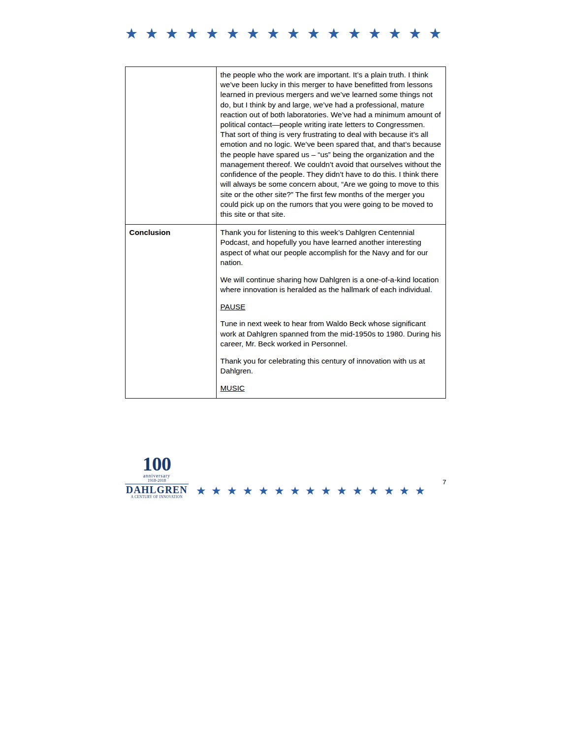★ ★ ★ ★ ★ ★ ★ ★ ★ ★ ★ ★ ★ ★ ★ ★ ★ ★ ★ ★ ★ ★ ★ ★ ★
| | the people who the work are important. It’s a plain truth. I think we’ve been lucky in this merger to have benefitted from lessons learned in previous mergers and we’ve learned some things not do, but I think by and large, we’ve had a professional, mature reaction out of both laboratories. We’ve had a minimum amount of political contact—people writing irate letters to Congressmen. That sort of thing is very frustrating to deal with because it’s all emotion and no logic. We’ve been spared that, and that’s because the people have spared us – “us” being the organization and the management thereof. We couldn’t avoid that ourselves without the confidence of the people. They didn’t have to do this. I think there will always be some concern about, “Are we going to move to this site or the other site?” The first few months of the merger you could pick up on the rumors that you were going to be moved to this site or that site. |
| Conclusion | Thank you for listening to this week’s Dahlgren Centennial Podcast, and hopefully you have learned another interesting aspect of what our people accomplish for the Navy and for our nation. We will continue sharing how Dahlgren is a one-of-a-kind location where innovation is heralded as the hallmark of each individual. PAUSE Tune in next week to hear from Waldo Beck whose significant work at Dahlgren spanned from the mid-1950s to 1980. During his career, Mr. Beck worked in Personnel. Thank you for celebrating this century of innovation with us at Dahlgren. MUSIC |
100 anniversary 1918-2018 DAHLGREN A CENTURY OF INNOVATION
★ ★ ★ ★ ★ ★ ★ ★ ★ ★ ★ ★ ★ ★ ★ ★ ★ ★ ★ ★
7